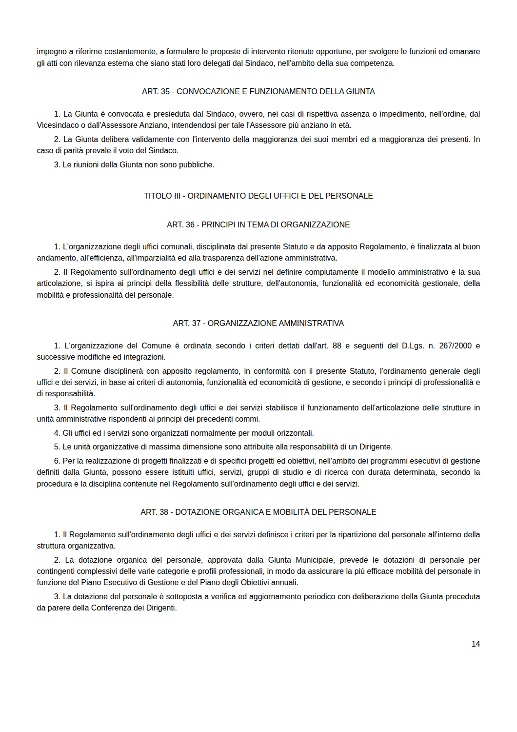impegno a riferirne costantemente, a formulare le proposte di intervento ritenute opportune, per svolgere le funzioni ed emanare gli atti con rilevanza esterna che siano stati loro delegati dal Sindaco, nell'ambito della sua competenza.
ART. 35 - CONVOCAZIONE E FUNZIONAMENTO DELLA GIUNTA
1. La Giunta è convocata e presieduta dal Sindaco, ovvero, nei casi di rispettiva assenza o impedimento, nell'ordine, dal Vicesindaco o dall'Assessore Anziano, intendendosi per tale l'Assessore più anziano in età.
2. La Giunta delibera validamente con l'intervento della maggioranza dei suoi membri ed a maggioranza dei presenti. In caso di parità prevale il voto del Sindaco.
3. Le riunioni della Giunta non sono pubbliche.
TITOLO III - ORDINAMENTO DEGLI UFFICI E DEL PERSONALE
ART. 36 - PRINCIPI IN TEMA DI ORGANIZZAZIONE
1. L'organizzazione degli uffici comunali, disciplinata dal presente Statuto e da apposito Regolamento, è finalizzata al buon andamento, all'efficienza, all'imparzialità ed alla trasparenza dell'azione amministrativa.
2. Il Regolamento sull'ordinamento degli uffici e dei servizi nel definire compiutamente il modello amministrativo e la sua articolazione, si ispira ai principi della flessibilità delle strutture, dell'autonomia, funzionalità ed economicità gestionale, della mobilità e professionalità del personale.
ART. 37 - ORGANIZZAZIONE AMMINISTRATIVA
1. L'organizzazione del Comune è ordinata secondo i criteri dettati dall'art. 88 e seguenti del D.Lgs. n. 267/2000 e successive modifiche ed integrazioni.
2. Il Comune disciplinerà con apposito regolamento, in conformità con il presente Statuto, l'ordinamento generale degli uffici e dei servizi, in base ai criteri di autonomia, funzionalità ed economicità di gestione, e secondo i principi di professionalità e di responsabilità.
3. Il Regolamento sull'ordinamento degli uffici e dei servizi stabilisce il funzionamento dell'articolazione delle strutture in unità amministrative rispondenti ai principi dei precedenti commi.
4. Gli uffici ed i servizi sono organizzati normalmente per moduli orizzontali.
5. Le unità organizzative di massima dimensione sono attribuite alla responsabilità di un Dirigente.
6. Per la realizzazione di progetti finalizzati e di specifici progetti ed obiettivi, nell'ambito dei programmi esecutivi di gestione definiti dalla Giunta, possono essere istituiti uffici, servizi, gruppi di studio e di ricerca con durata determinata, secondo la procedura e la disciplina contenute nel Regolamento sull'ordinamento degli uffici e dei servizi.
ART. 38 - DOTAZIONE ORGANICA E MOBILITÀ DEL PERSONALE
1. Il Regolamento sull'ordinamento degli uffici e dei servizi definisce i criteri per la ripartizione del personale all'interno della struttura organizzativa.
2. La dotazione organica del personale, approvata dalla Giunta Municipale, prevede le dotazioni di personale per contingenti complessivi delle varie categorie e profili professionali, in modo da assicurare la più efficace mobilità del personale in funzione del Piano Esecutivo di Gestione e del Piano degli Obiettivi annuali.
3. La dotazione del personale è sottoposta a verifica ed aggiornamento periodico con deliberazione della Giunta preceduta da parere della Conferenza dei Dirigenti.
14